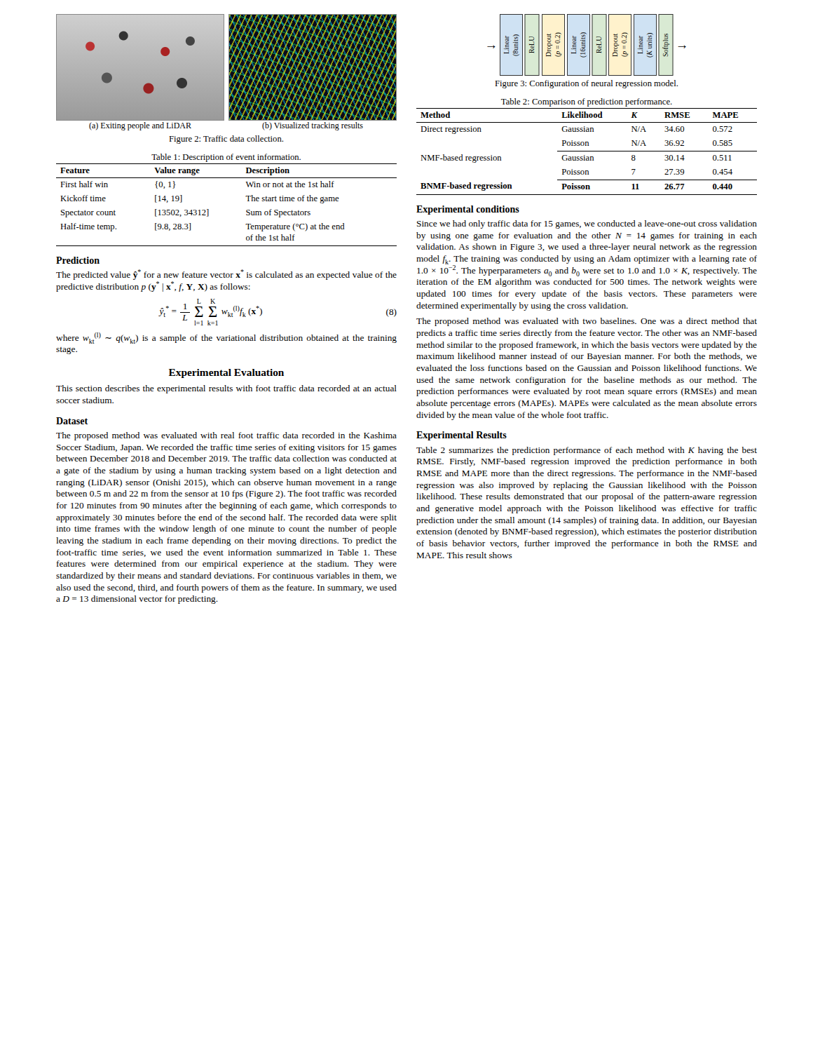(a) Exiting people and LiDAR
(b) Visualized tracking results
Figure 2: Traffic data collection.
Table 1: Description of event information.
| Feature | Value range | Description |
| --- | --- | --- |
| First half win | {0, 1} | Win or not at the 1st half |
| Kickoff time | [14, 19] | The start time of the game |
| Spectator count | [13502, 34312] | Sum of Spectators |
| Half-time temp. | [9.8, 28.3] | Temperature (°C) at the end of the 1st half |
Prediction
The predicted value ŷ* for a new feature vector x* is calculated as an expected value of the predictive distribution p (y* | x*, f, Y, X) as follows:
ŷt* = 1 L LΣl=1 KΣk=1 wkt(l)fk (x*)
(8)
where wkt(l) ∼ q(wkt) is a sample of the variational distribution obtained at the training stage.
Experimental Evaluation
This section describes the experimental results with foot traffic data recorded at an actual soccer stadium.
Dataset
The proposed method was evaluated with real foot traffic data recorded in the Kashima Soccer Stadium, Japan. We recorded the traffic time series of exiting visitors for 15 games between December 2018 and December 2019. The traffic data collection was conducted at a gate of the stadium by using a human tracking system based on a light detection and ranging (LiDAR) sensor (Onishi 2015), which can observe human movement in a range between 0.5 m and 22 m from the sensor at 10 fps (Figure 2). The foot traffic was recorded for 120 minutes from 90 minutes after the beginning of each game, which corresponds to approximately 30 minutes before the end of the second half. The recorded data were split into time frames with the window length of one minute to count the number of people leaving the stadium in each frame depending on their moving directions. To predict the foot-traffic time series, we used the event information summarized in Table 1. These features were determined from our empirical experience at the stadium. They were standardized by their means and standard deviations. For continuous variables in them, we also used the second, third, and fourth powers of them as the feature. In summary, we used a D = 13 dimensional vector for predicting.
→
Linear
(8units)
ReLU
Dropout
(p = 0.2)
Linear
(16units)
ReLU
Dropout
(p = 0.2)
Linear
(K units)
Softplus
→
Figure 3: Configuration of neural regression model.
Table 2: Comparison of prediction performance.
| Method | Likelihood | K | RMSE | MAPE |
| --- | --- | --- | --- | --- |
| Direct regression | Gaussian | N/A | 34.60 | 0.572 |
| Poisson | N/A | 36.92 | 0.585 |
| NMF-based regression | Gaussian | 8 | 30.14 | 0.511 |
| Poisson | 7 | 27.39 | 0.454 |
| BNMF-based regression | Poisson | 11 | 26.77 | 0.440 |
Experimental conditions
Since we had only traffic data for 15 games, we conducted a leave-one-out cross validation by using one game for evaluation and the other N = 14 games for training in each validation. As shown in Figure 3, we used a three-layer neural network as the regression model fk. The training was conducted by using an Adam optimizer with a learning rate of 1.0 × 10−2. The hyperparameters a0 and b0 were set to 1.0 and 1.0 × K, respectively. The iteration of the EM algorithm was conducted for 500 times. The network weights were updated 100 times for every update of the basis vectors. These parameters were determined experimentally by using the cross validation.
The proposed method was evaluated with two baselines. One was a direct method that predicts a traffic time series directly from the feature vector. The other was an NMF-based method similar to the proposed framework, in which the basis vectors were updated by the maximum likelihood manner instead of our Bayesian manner. For both the methods, we evaluated the loss functions based on the Gaussian and Poisson likelihood functions. We used the same network configuration for the baseline methods as our method. The prediction performances were evaluated by root mean square errors (RMSEs) and mean absolute percentage errors (MAPEs). MAPEs were calculated as the mean absolute errors divided by the mean value of the whole foot traffic.
Experimental Results
Table 2 summarizes the prediction performance of each method with K having the best RMSE. Firstly, NMF-based regression improved the prediction performance in both RMSE and MAPE more than the direct regressions. The performance in the NMF-based regression was also improved by replacing the Gaussian likelihood with the Poisson likelihood. These results demonstrated that our proposal of the pattern-aware regression and generative model approach with the Poisson likelihood was effective for traffic prediction under the small amount (14 samples) of training data. In addition, our Bayesian extension (denoted by BNMF-based regression), which estimates the posterior distribution of basis behavior vectors, further improved the performance in both the RMSE and MAPE. This result shows